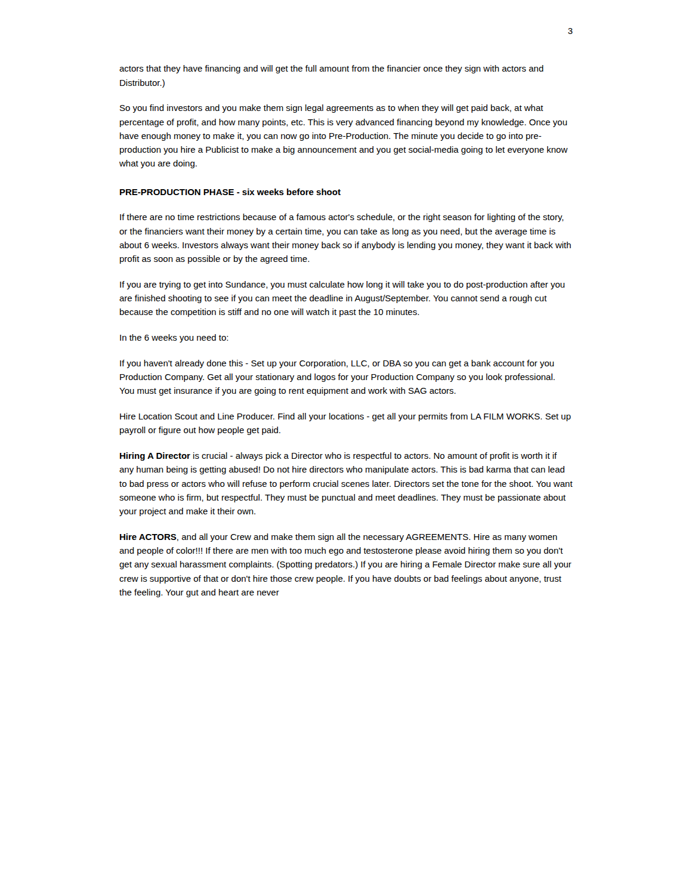3
actors that they have financing and will get the full amount from the financier once they sign with actors and Distributor.)
So you find investors and you make them sign legal agreements as to when they will get paid back, at what percentage of profit, and how many points, etc. This is very advanced financing beyond my knowledge. Once you have enough money to make it, you can now go into Pre-Production. The minute you decide to go into pre-production you hire a Publicist to make a big announcement and you get social-media going to let everyone know what you are doing.
PRE-PRODUCTION PHASE - six weeks before shoot
If there are no time restrictions because of a famous actor's schedule, or the right season for lighting of the story, or the financiers want their money by a certain time, you can take as long as you need, but the average time is about 6 weeks. Investors always want their money back so if anybody is lending you money, they want it back with profit as soon as possible or by the agreed time.
If you are trying to get into Sundance, you must calculate how long it will take you to do post-production after you are finished shooting to see if you can meet the deadline in August/September. You cannot send a rough cut because the competition is stiff and no one will watch it past the 10 minutes.
In the 6 weeks you need to:
If you haven't already done this - Set up your Corporation, LLC, or DBA so you can get a bank account for you Production Company. Get all your stationary and logos for your Production Company so you look professional. You must get insurance if you are going to rent equipment and work with SAG actors.
Hire Location Scout and Line Producer. Find all your locations - get all your permits from LA FILM WORKS. Set up payroll or figure out how people get paid.
Hiring A Director is crucial - always pick a Director who is respectful to actors. No amount of profit is worth it if any human being is getting abused! Do not hire directors who manipulate actors. This is bad karma that can lead to bad press or actors who will refuse to perform crucial scenes later. Directors set the tone for the shoot. You want someone who is firm, but respectful. They must be punctual and meet deadlines. They must be passionate about your project and make it their own.
Hire ACTORS, and all your Crew and make them sign all the necessary AGREEMENTS. Hire as many women and people of color!!! If there are men with too much ego and testosterone please avoid hiring them so you don't get any sexual harassment complaints. (Spotting predators.) If you are hiring a Female Director make sure all your crew is supportive of that or don't hire those crew people. If you have doubts or bad feelings about anyone, trust the feeling. Your gut and heart are never